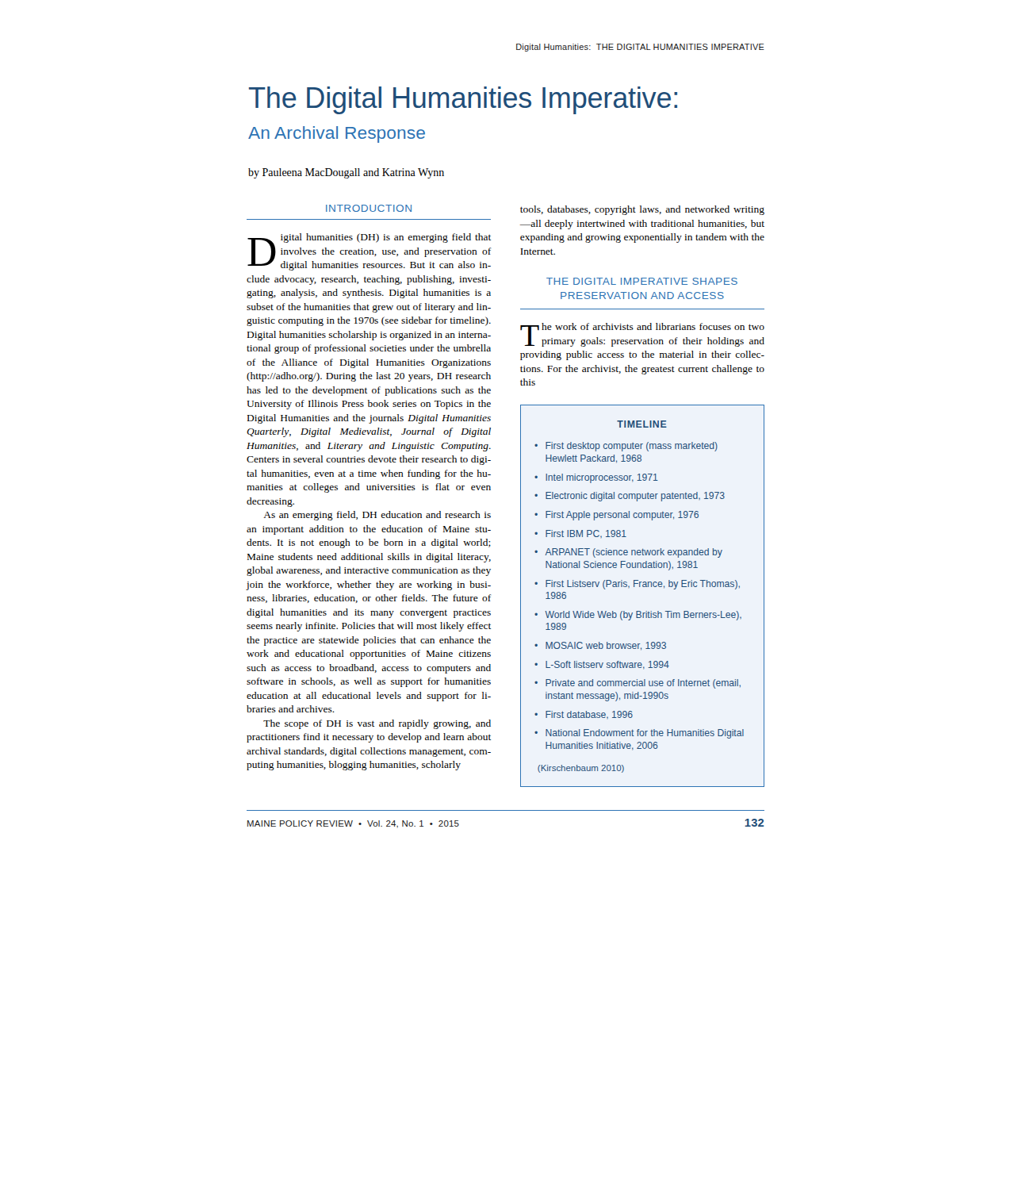Digital Humanities: THE DIGITAL HUMANITIES IMPERATIVE
The Digital Humanities Imperative:
An Archival Response
by Pauleena MacDougall and Katrina Wynn
Introduction
Digital humanities (DH) is an emerging field that involves the creation, use, and preservation of digital humanities resources. But it can also include advocacy, research, teaching, publishing, investigating, analysis, and synthesis. Digital humanities is a subset of the humanities that grew out of literary and linguistic computing in the 1970s (see sidebar for timeline). Digital humanities scholarship is organized in an international group of professional societies under the umbrella of the Alliance of Digital Humanities Organizations (http://adho.org/). During the last 20 years, DH research has led to the development of publications such as the University of Illinois Press book series on Topics in the Digital Humanities and the journals Digital Humanities Quarterly, Digital Medievalist, Journal of Digital Humanities, and Literary and Linguistic Computing. Centers in several countries devote their research to digital humanities, even at a time when funding for the humanities at colleges and universities is flat or even decreasing.
As an emerging field, DH education and research is an important addition to the education of Maine students. It is not enough to be born in a digital world; Maine students need additional skills in digital literacy, global awareness, and interactive communication as they join the workforce, whether they are working in business, libraries, education, or other fields. The future of digital humanities and its many convergent practices seems nearly infinite. Policies that will most likely effect the practice are statewide policies that can enhance the work and educational opportunities of Maine citizens such as access to broadband, access to computers and software in schools, as well as support for humanities education at all educational levels and support for libraries and archives.
The scope of DH is vast and rapidly growing, and practitioners find it necessary to develop and learn about archival standards, digital collections management, computing humanities, blogging humanities, scholarly
tools, databases, copyright laws, and networked writing—all deeply intertwined with traditional humanities, but expanding and growing exponentially in tandem with the Internet.
The Digital Imperative Shapes
Preservation and Access
The work of archivists and librarians focuses on two primary goals: preservation of their holdings and providing public access to the material in their collections. For the archivist, the greatest current challenge to this
TIMELINE
First desktop computer (mass marketed) Hewlett Packard, 1968
Intel microprocessor, 1971
Electronic digital computer patented, 1973
First Apple personal computer, 1976
First IBM PC, 1981
ARPANET (science network expanded by National Science Foundation), 1981
First Listserv (Paris, France, by Eric Thomas), 1986
World Wide Web (by British Tim Berners-Lee), 1989
MOSAIC web browser, 1993
L-Soft listserv software, 1994
Private and commercial use of Internet (email, instant message), mid-1990s
First database, 1996
National Endowment for the Humanities Digital Humanities Initiative, 2006
(Kirschenbaum 2010)
MAINE POLICY REVIEW • Vol. 24, No. 1 • 2015
132